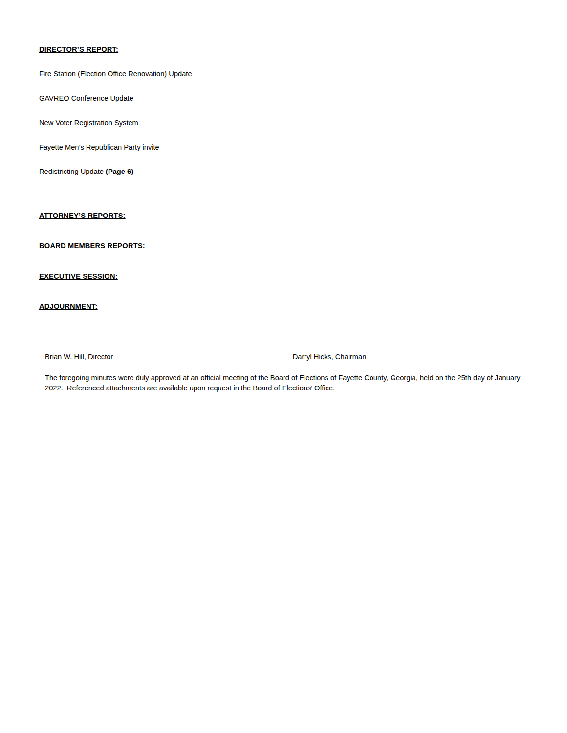DIRECTOR’S REPORT:
Fire Station (Election Office Renovation) Update
GAVREO Conference Update
New Voter Registration System
Fayette Men’s Republican Party invite
Redistricting Update (Page 6)
ATTORNEY’S REPORTS:
BOARD MEMBERS REPORTS:
EXECUTIVE SESSION:
ADJOURNMENT:
Brian W. Hill, Director
Darryl Hicks, Chairman
The foregoing minutes were duly approved at an official meeting of the Board of Elections of Fayette County, Georgia, held on the 25th day of January 2022. Referenced attachments are available upon request in the Board of Elections’ Office.